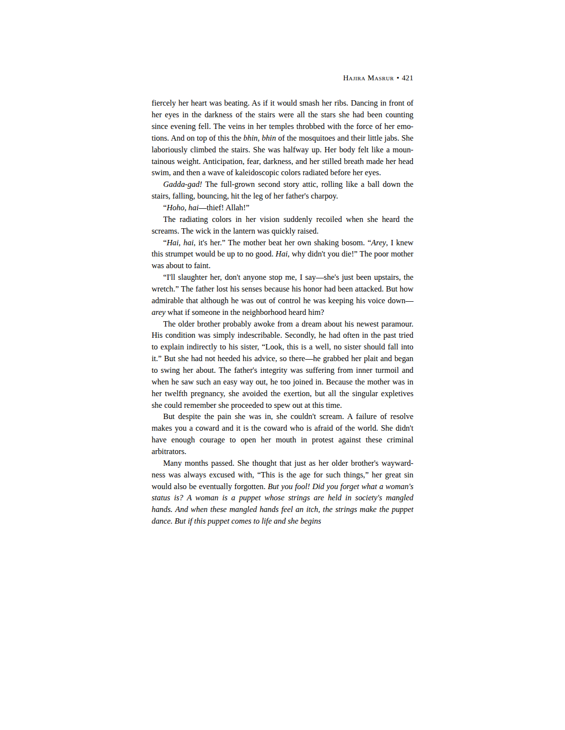Hajira Masrur•421
fiercely her heart was beating. As if it would smash her ribs. Dancing in front of her eyes in the darkness of the stairs were all the stars she had been counting since evening fell. The veins in her temples throbbed with the force of her emotions. And on top of this the bhin, bhin of the mosquitoes and their little jabs. She laboriously climbed the stairs. She was halfway up. Her body felt like a mountainous weight. Anticipation, fear, darkness, and her stilled breath made her head swim, and then a wave of kaleidoscopic colors radiated before her eyes.
Gadda-gad! The full-grown second story attic, rolling like a ball down the stairs, falling, bouncing, hit the leg of her father's charpoy.
“Hoho, hai—thief! Allah!”
The radiating colors in her vision suddenly recoiled when she heard the screams. The wick in the lantern was quickly raised.
“Hai, hai, it's her.” The mother beat her own shaking bosom. “Arey, I knew this strumpet would be up to no good. Hai, why didn't you die!” The poor mother was about to faint.
“I'll slaughter her, don't anyone stop me, I say—she's just been upstairs, the wretch.” The father lost his senses because his honor had been attacked. But how admirable that although he was out of control he was keeping his voice down—arey what if someone in the neighborhood heard him?
The older brother probably awoke from a dream about his newest paramour. His condition was simply indescribable. Secondly, he had often in the past tried to explain indirectly to his sister, “Look, this is a well, no sister should fall into it.” But she had not heeded his advice, so there—he grabbed her plait and began to swing her about. The father's integrity was suffering from inner turmoil and when he saw such an easy way out, he too joined in. Because the mother was in her twelfth pregnancy, she avoided the exertion, but all the singular expletives she could remember she proceeded to spew out at this time.
But despite the pain she was in, she couldn't scream. A failure of resolve makes you a coward and it is the coward who is afraid of the world. She didn't have enough courage to open her mouth in protest against these criminal arbitrators.
Many months passed. She thought that just as her older brother's waywardness was always excused with, “This is the age for such things,” her great sin would also be eventually forgotten. But you fool! Did you forget what a woman's status is? A woman is a puppet whose strings are held in society's mangled hands. And when these mangled hands feel an itch, the strings make the puppet dance. But if this puppet comes to life and she begins